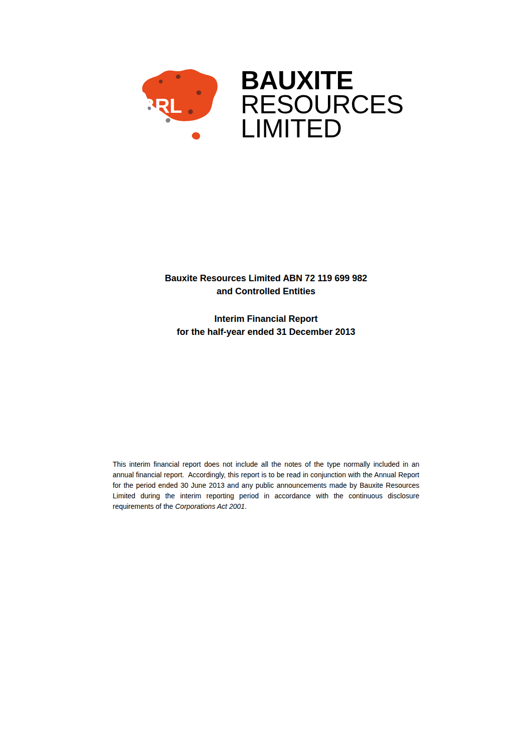BRL
BAUXITE
RESOURCES
LIMITED
Bauxite Resources Limited ABN 72 119 699 982
and Controlled Entities
Interim Financial Report
for the half-year ended 31 December 2013
This interim financial report does not include all the notes of the type normally included in an annual financial report. Accordingly, this report is to be read in conjunction with the Annual Report for the period ended 30 June 2013 and any public announcements made by Bauxite Resources Limited during the interim reporting period in accordance with the continuous disclosure requirements of the Corporations Act 2001.